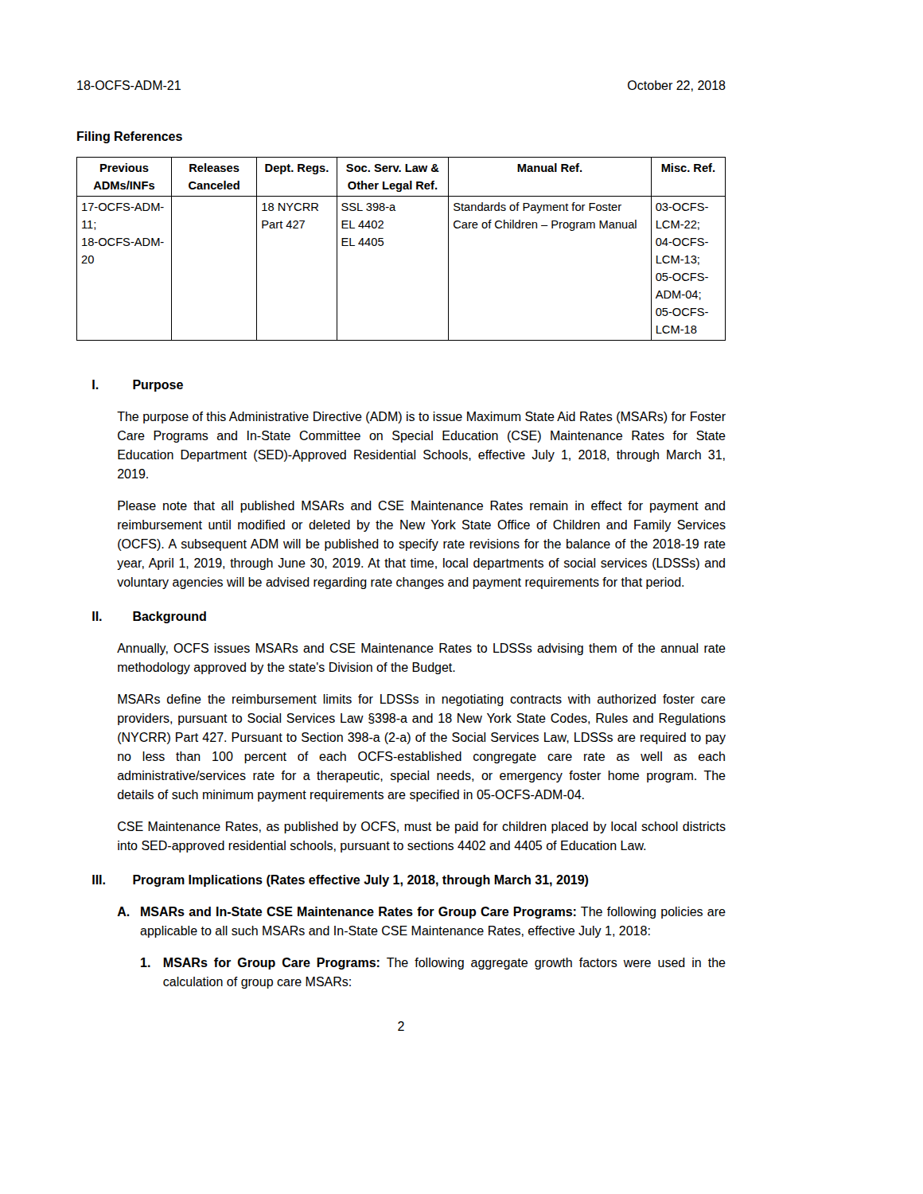18-OCFS-ADM-21 October 22, 2018
Filing References
| Previous ADMs/INFs | Releases Canceled | Dept. Regs. | Soc. Serv. Law & Other Legal Ref. | Manual Ref. | Misc. Ref. |
| --- | --- | --- | --- | --- | --- |
| 17-OCFS-ADM-11; 18-OCFS-ADM-20 | | 18 NYCRR Part 427 | SSL 398-a EL 4402 EL 4405 | Standards of Payment for Foster Care of Children – Program Manual | 03-OCFS-LCM-22; 04-OCFS-LCM-13; 05-OCFS-ADM-04; 05-OCFS-LCM-18 |
I. Purpose
The purpose of this Administrative Directive (ADM) is to issue Maximum State Aid Rates (MSARs) for Foster Care Programs and In-State Committee on Special Education (CSE) Maintenance Rates for State Education Department (SED)-Approved Residential Schools, effective July 1, 2018, through March 31, 2019.
Please note that all published MSARs and CSE Maintenance Rates remain in effect for payment and reimbursement until modified or deleted by the New York State Office of Children and Family Services (OCFS). A subsequent ADM will be published to specify rate revisions for the balance of the 2018-19 rate year, April 1, 2019, through June 30, 2019. At that time, local departments of social services (LDSSs) and voluntary agencies will be advised regarding rate changes and payment requirements for that period.
II. Background
Annually, OCFS issues MSARs and CSE Maintenance Rates to LDSSs advising them of the annual rate methodology approved by the state's Division of the Budget.
MSARs define the reimbursement limits for LDSSs in negotiating contracts with authorized foster care providers, pursuant to Social Services Law §398-a and 18 New York State Codes, Rules and Regulations (NYCRR) Part 427. Pursuant to Section 398-a (2-a) of the Social Services Law, LDSSs are required to pay no less than 100 percent of each OCFS-established congregate care rate as well as each administrative/services rate for a therapeutic, special needs, or emergency foster home program. The details of such minimum payment requirements are specified in 05-OCFS-ADM-04.
CSE Maintenance Rates, as published by OCFS, must be paid for children placed by local school districts into SED-approved residential schools, pursuant to sections 4402 and 4405 of Education Law.
III. Program Implications (Rates effective July 1, 2018, through March 31, 2019)
A. MSARs and In-State CSE Maintenance Rates for Group Care Programs: The following policies are applicable to all such MSARs and In-State CSE Maintenance Rates, effective July 1, 2018:
1. MSARs for Group Care Programs: The following aggregate growth factors were used in the calculation of group care MSARs:
2